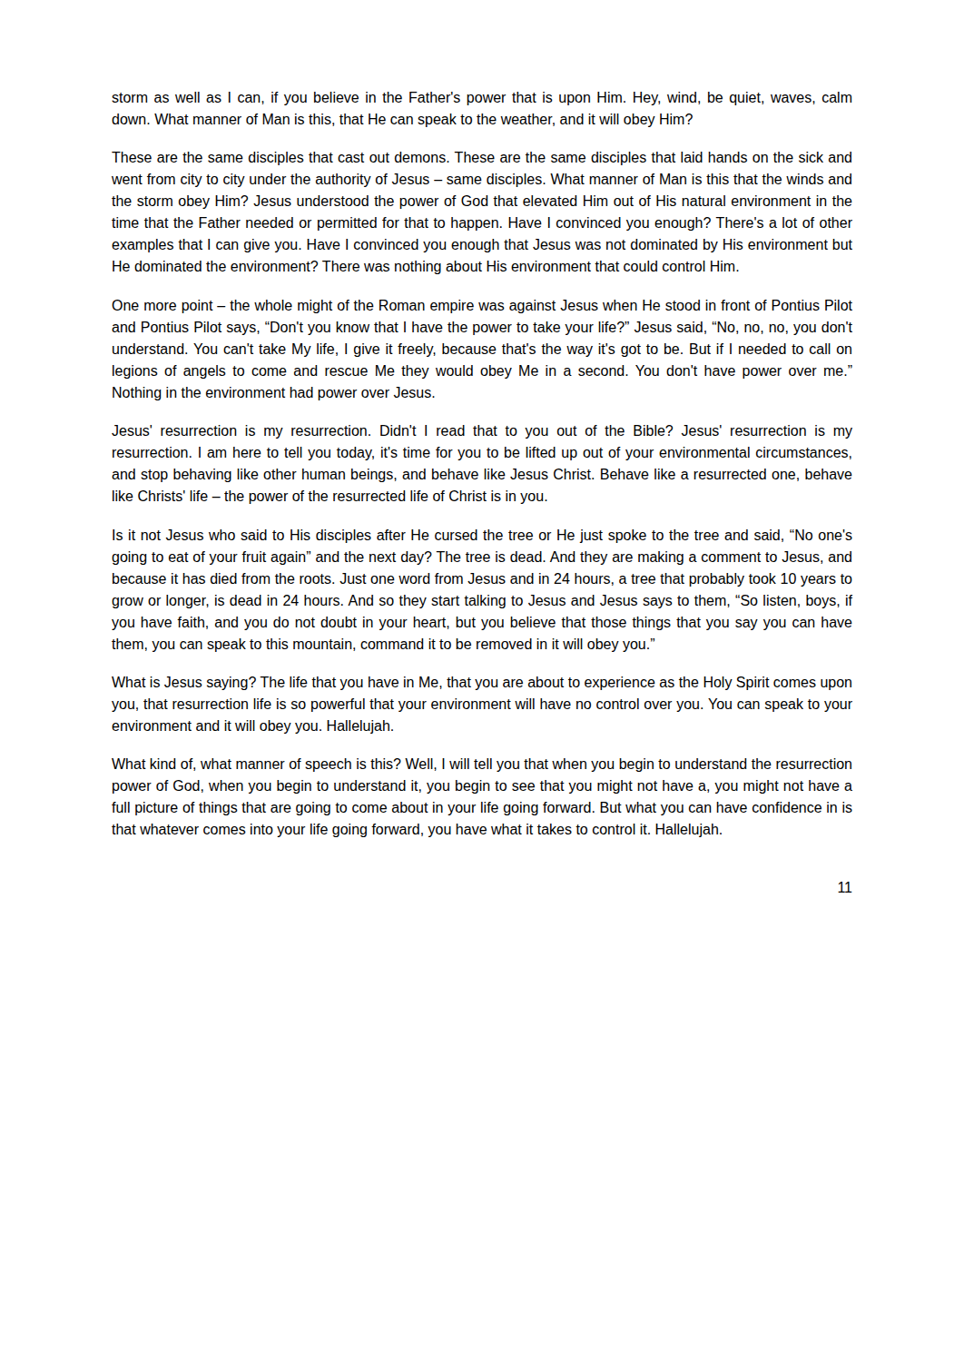storm as well as I can, if you believe in the Father's power that is upon Him. Hey, wind, be quiet, waves, calm down. What manner of Man is this, that He can speak to the weather, and it will obey Him?
These are the same disciples that cast out demons. These are the same disciples that laid hands on the sick and went from city to city under the authority of Jesus – same disciples. What manner of Man is this that the winds and the storm obey Him? Jesus understood the power of God that elevated Him out of His natural environment in the time that the Father needed or permitted for that to happen. Have I convinced you enough? There's a lot of other examples that I can give you. Have I convinced you enough that Jesus was not dominated by His environment but He dominated the environment? There was nothing about His environment that could control Him.
One more point – the whole might of the Roman empire was against Jesus when He stood in front of Pontius Pilot and Pontius Pilot says, “Don't you know that I have the power to take your life?” Jesus said, “No, no, no, you don't understand. You can't take My life, I give it freely, because that's the way it's got to be. But if I needed to call on legions of angels to come and rescue Me they would obey Me in a second. You don't have power over me.” Nothing in the environment had power over Jesus.
Jesus' resurrection is my resurrection. Didn't I read that to you out of the Bible? Jesus' resurrection is my resurrection. I am here to tell you today, it's time for you to be lifted up out of your environmental circumstances, and stop behaving like other human beings, and behave like Jesus Christ. Behave like a resurrected one, behave like Christs' life – the power of the resurrected life of Christ is in you.
Is it not Jesus who said to His disciples after He cursed the tree or He just spoke to the tree and said, “No one's going to eat of your fruit again” and the next day? The tree is dead. And they are making a comment to Jesus, and because it has died from the roots. Just one word from Jesus and in 24 hours, a tree that probably took 10 years to grow or longer, is dead in 24 hours. And so they start talking to Jesus and Jesus says to them, “So listen, boys, if you have faith, and you do not doubt in your heart, but you believe that those things that you say you can have them, you can speak to this mountain, command it to be removed in it will obey you.”
What is Jesus saying? The life that you have in Me, that you are about to experience as the Holy Spirit comes upon you, that resurrection life is so powerful that your environment will have no control over you. You can speak to your environment and it will obey you. Hallelujah.
What kind of, what manner of speech is this? Well, I will tell you that when you begin to understand the resurrection power of God, when you begin to understand it, you begin to see that you might not have a, you might not have a full picture of things that are going to come about in your life going forward. But what you can have confidence in is that whatever comes into your life going forward, you have what it takes to control it. Hallelujah.
11